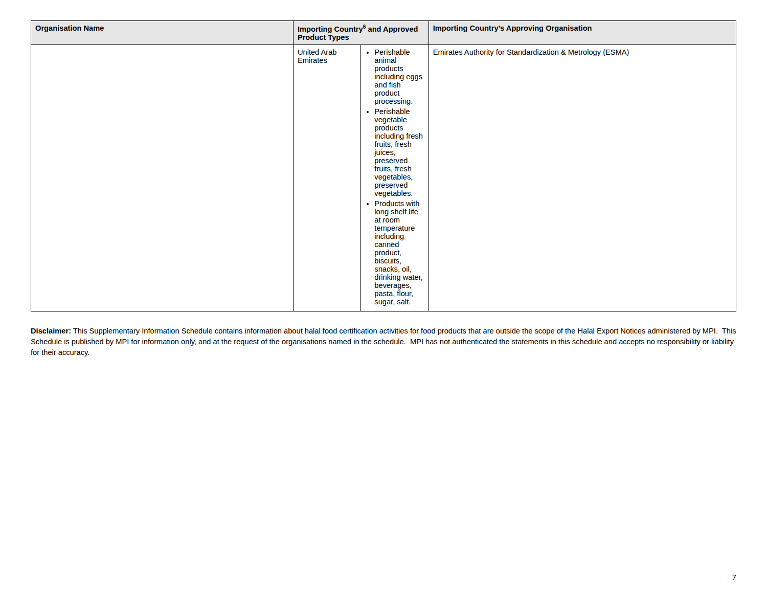| Organisation Name | Importing Country 6 and Approved Product Types | Importing Country’s Approving Organisation |
| --- | --- | --- |
| | United Arab Emirates | Perishable animal products including eggs and fish product processing. Perishable vegetable products including fresh fruits, fresh juices, preserved fruits, fresh vegetables, preserved vegetables. Products with long shelf life at room temperature including canned product, biscuits, snacks, oil, drinking water, beverages, pasta, flour, sugar, salt. | Emirates Authority for Standardization & Metrology (ESMA) |
Disclaimer: This Supplementary Information Schedule contains information about halal food certification activities for food products that are outside the scope of the Halal Export Notices administered by MPI. This Schedule is published by MPI for information only, and at the request of the organisations named in the schedule. MPI has not authenticated the statements in this schedule and accepts no responsibility or liability for their accuracy.
7